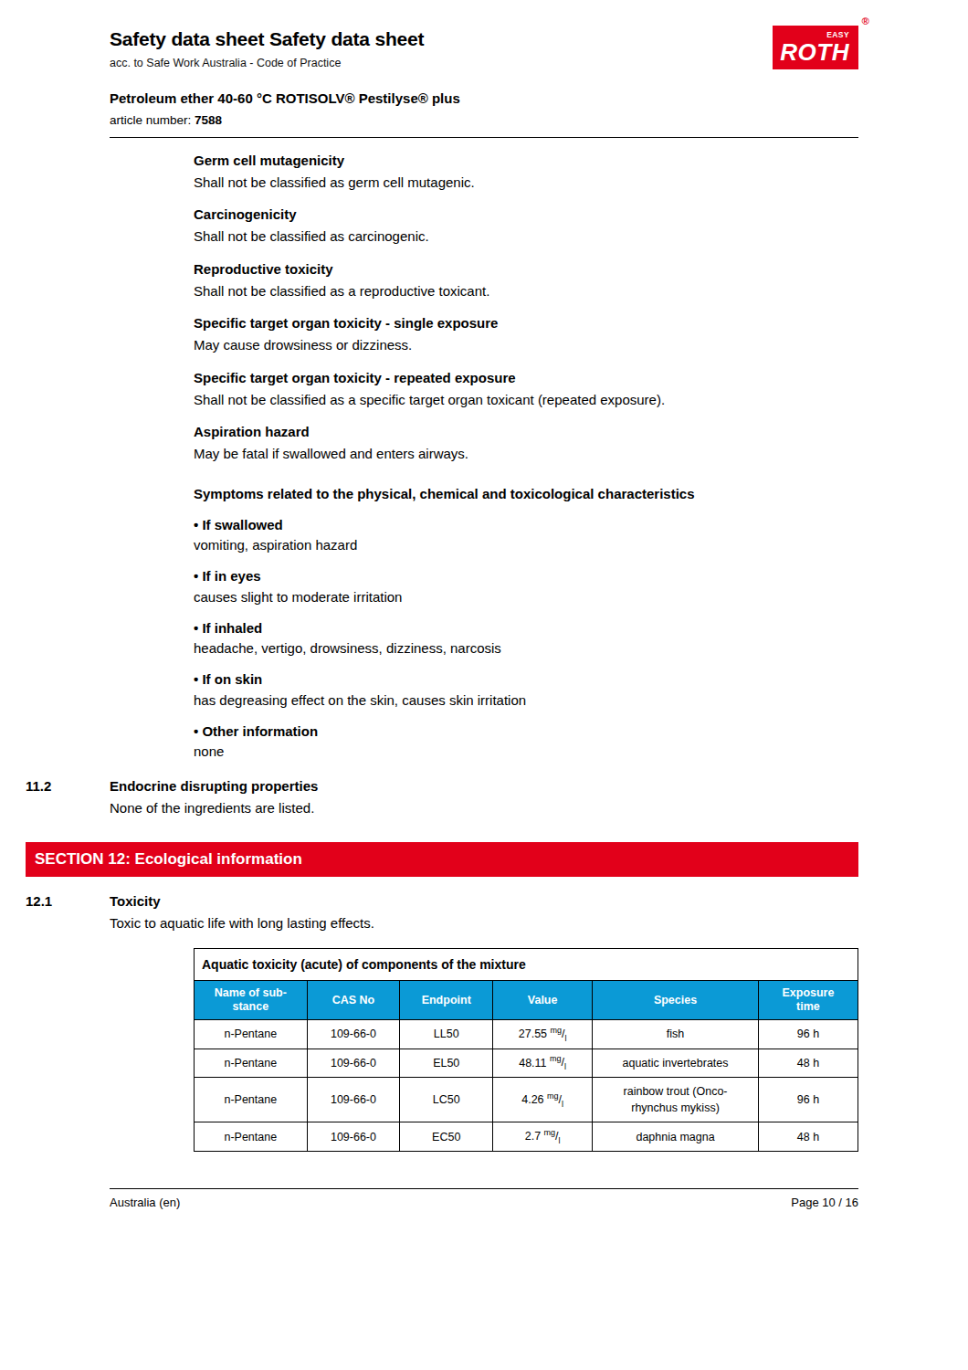® EASYROTH
Safety data sheet Safety data sheet
acc. to Safe Work Australia - Code of Practice
Petroleum ether 40-60 °C ROTISOLV® Pestilyse® plus
article number: 7588
Germ cell mutagenicity
Shall not be classified as germ cell mutagenic.
Carcinogenicity
Shall not be classified as carcinogenic.
Reproductive toxicity
Shall not be classified as a reproductive toxicant.
Specific target organ toxicity - single exposure
May cause drowsiness or dizziness.
Specific target organ toxicity - repeated exposure
Shall not be classified as a specific target organ toxicant (repeated exposure).
Aspiration hazard
May be fatal if swallowed and enters airways.
Symptoms related to the physical, chemical and toxicological characteristics
• If swallowed
vomiting, aspiration hazard
• If in eyes
causes slight to moderate irritation
• If inhaled
headache, vertigo, drowsiness, dizziness, narcosis
• If on skin
has degreasing effect on the skin, causes skin irritation
• Other information
none
11.2
Endocrine disrupting properties
None of the ingredients are listed.
SECTION 12: Ecological information
12.1
Toxicity
Toxic to aquatic life with long lasting effects.
Aquatic toxicity (acute) of components of the mixture
| Name of sub- stance | CAS No | Endpoint | Value | Species | Exposure time |
| --- | --- | --- | --- | --- | --- |
| n-Pentane | 109-66-0 | LL50 | 27.55 mg / l | fish | 96 h |
| n-Pentane | 109-66-0 | EL50 | 48.11 mg / l | aquatic invertebrates | 48 h |
| n-Pentane | 109-66-0 | LC50 | 4.26 mg / l | rainbow trout (Onco- rhynchus mykiss) | 96 h |
| n-Pentane | 109-66-0 | EC50 | 2.7 mg / l | daphnia magna | 48 h |
Australia (en) Page 10 / 16